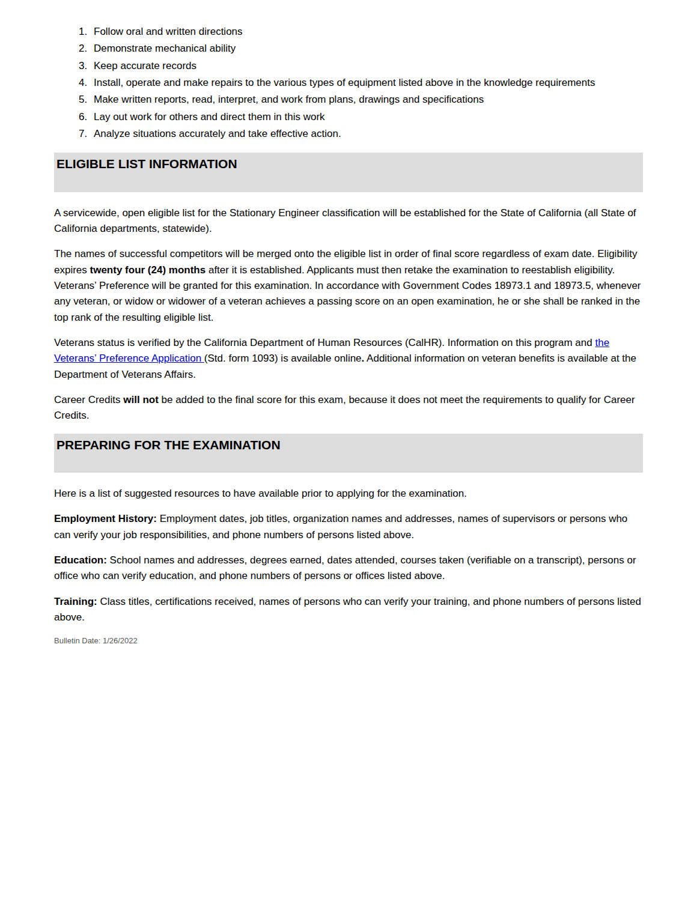Follow oral and written directions
Demonstrate mechanical ability
Keep accurate records
Install, operate and make repairs to the various types of equipment listed above in the knowledge requirements
Make written reports, read, interpret, and work from plans, drawings and specifications
Lay out work for others and direct them in this work
Analyze situations accurately and take effective action.
ELIGIBLE LIST INFORMATION
A servicewide, open eligible list for the Stationary Engineer classification will be established for the State of California (all State of California departments, statewide).
The names of successful competitors will be merged onto the eligible list in order of final score regardless of exam date. Eligibility expires twenty four (24) months after it is established. Applicants must then retake the examination to reestablish eligibility. Veterans’ Preference will be granted for this examination. In accordance with Government Codes 18973.1 and 18973.5, whenever any veteran, or widow or widower of a veteran achieves a passing score on an open examination, he or she shall be ranked in the top rank of the resulting eligible list.
Veterans status is verified by the California Department of Human Resources (CalHR). Information on this program and the Veterans’ Preference Application (Std. form 1093) is available online. Additional information on veteran benefits is available at the Department of Veterans Affairs.
Career Credits will not be added to the final score for this exam, because it does not meet the requirements to qualify for Career Credits.
PREPARING FOR THE EXAMINATION
Here is a list of suggested resources to have available prior to applying for the examination.
Employment History: Employment dates, job titles, organization names and addresses, names of supervisors or persons who can verify your job responsibilities, and phone numbers of persons listed above.
Education: School names and addresses, degrees earned, dates attended, courses taken (verifiable on a transcript), persons or office who can verify education, and phone numbers of persons or offices listed above.
Training: Class titles, certifications received, names of persons who can verify your training, and phone numbers of persons listed above.
Bulletin Date: 1/26/2022